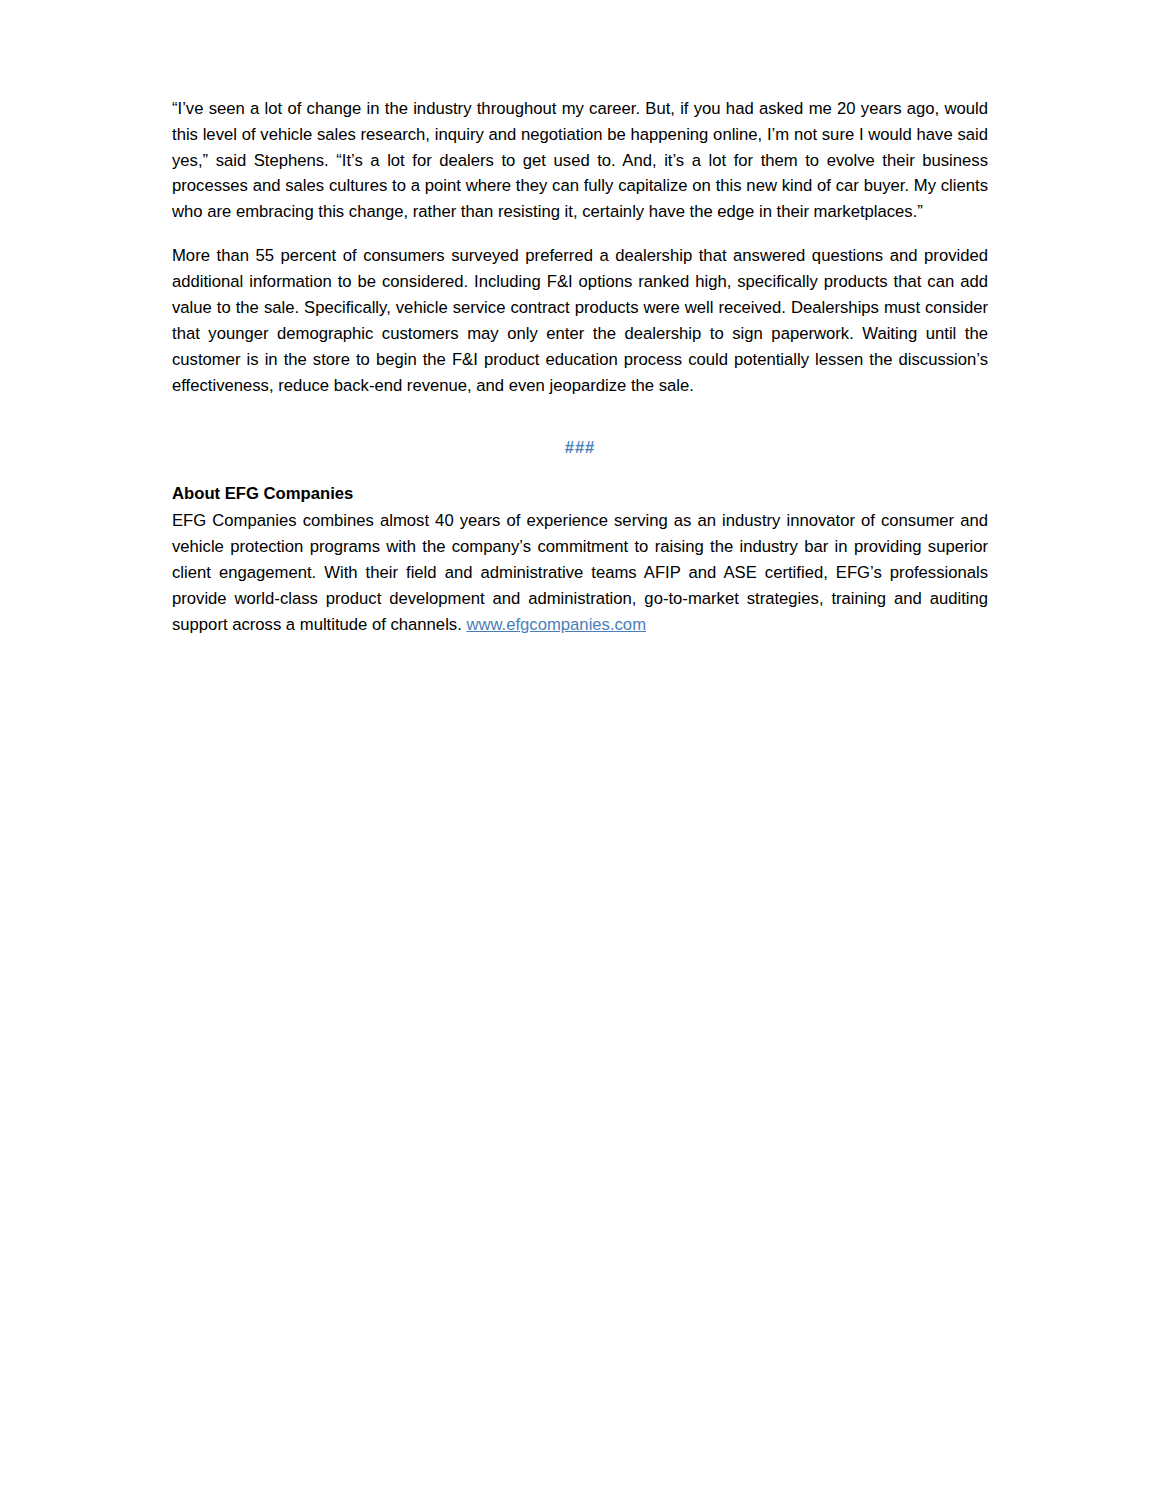“I’ve seen a lot of change in the industry throughout my career. But, if you had asked me 20 years ago, would this level of vehicle sales research, inquiry and negotiation be happening online, I’m not sure I would have said yes,” said Stephens. “It’s a lot for dealers to get used to. And, it’s a lot for them to evolve their business processes and sales cultures to a point where they can fully capitalize on this new kind of car buyer. My clients who are embracing this change, rather than resisting it, certainly have the edge in their marketplaces.”
More than 55 percent of consumers surveyed preferred a dealership that answered questions and provided additional information to be considered. Including F&I options ranked high, specifically products that can add value to the sale. Specifically, vehicle service contract products were well received. Dealerships must consider that younger demographic customers may only enter the dealership to sign paperwork. Waiting until the customer is in the store to begin the F&I product education process could potentially lessen the discussion’s effectiveness, reduce back-end revenue, and even jeopardize the sale.
###
About EFG Companies
EFG Companies combines almost 40 years of experience serving as an industry innovator of consumer and vehicle protection programs with the company’s commitment to raising the industry bar in providing superior client engagement. With their field and administrative teams AFIP and ASE certified, EFG’s professionals provide world-class product development and administration, go-to-market strategies, training and auditing support across a multitude of channels. www.efgcompanies.com